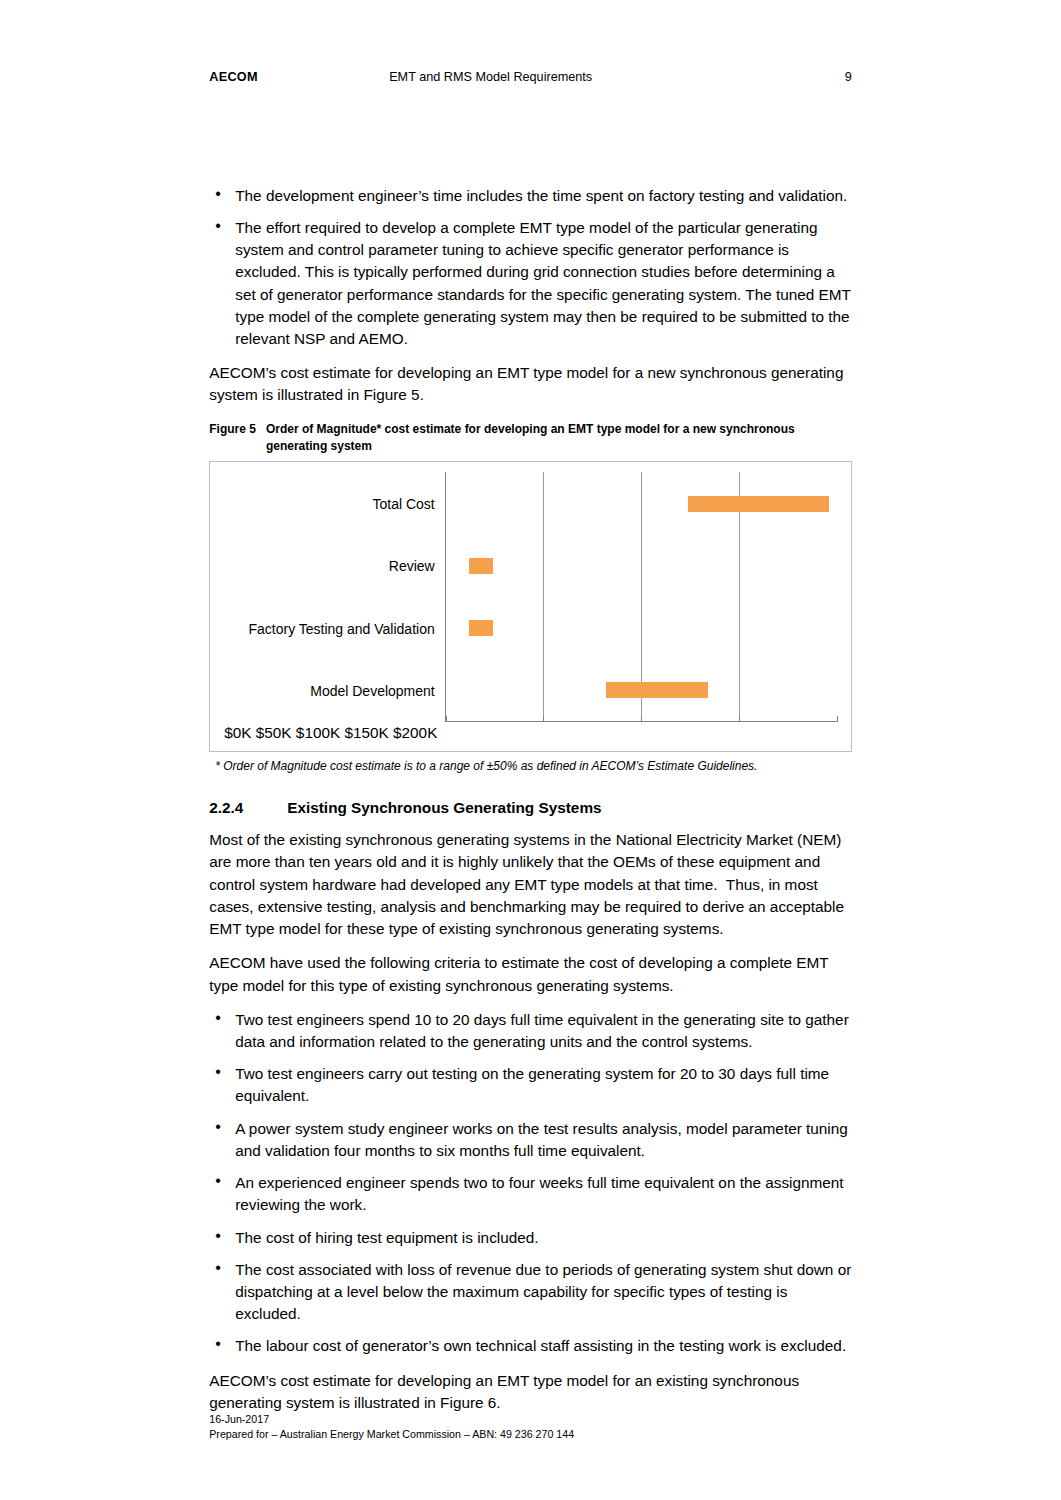AECOM
EMT and RMS Model Requirements
9
The development engineer’s time includes the time spent on factory testing and validation.
The effort required to develop a complete EMT type model of the particular generating system and control parameter tuning to achieve specific generator performance is excluded. This is typically performed during grid connection studies before determining a set of generator performance standards for the specific generating system. The tuned EMT type model of the complete generating system may then be required to be submitted to the relevant NSP and AEMO.
AECOM’s cost estimate for developing an EMT type model for a new synchronous generating system is illustrated in Figure 5.
Figure 5 Order of Magnitude* cost estimate for developing an EMT type model for a new synchronous generating system
Total Cost
Review
Factory Testing and Validation
Model Development
$0K $50K $100K $150K $200K
* Order of Magnitude cost estimate is to a range of ±50% as defined in AECOM’s Estimate Guidelines.
2.2.4 Existing Synchronous Generating Systems
Most of the existing synchronous generating systems in the National Electricity Market (NEM) are more than ten years old and it is highly unlikely that the OEMs of these equipment and control system hardware had developed any EMT type models at that time. Thus, in most cases, extensive testing, analysis and benchmarking may be required to derive an acceptable EMT type model for these type of existing synchronous generating systems.
AECOM have used the following criteria to estimate the cost of developing a complete EMT type model for this type of existing synchronous generating systems.
Two test engineers spend 10 to 20 days full time equivalent in the generating site to gather data and information related to the generating units and the control systems.
Two test engineers carry out testing on the generating system for 20 to 30 days full time equivalent.
A power system study engineer works on the test results analysis, model parameter tuning and validation four months to six months full time equivalent.
An experienced engineer spends two to four weeks full time equivalent on the assignment reviewing the work.
The cost of hiring test equipment is included.
The cost associated with loss of revenue due to periods of generating system shut down or dispatching at a level below the maximum capability for specific types of testing is excluded.
The labour cost of generator’s own technical staff assisting in the testing work is excluded.
AECOM’s cost estimate for developing an EMT type model for an existing synchronous generating system is illustrated in Figure 6.
16-Jun-2017
Prepared for – Australian Energy Market Commission – ABN: 49 236 270 144